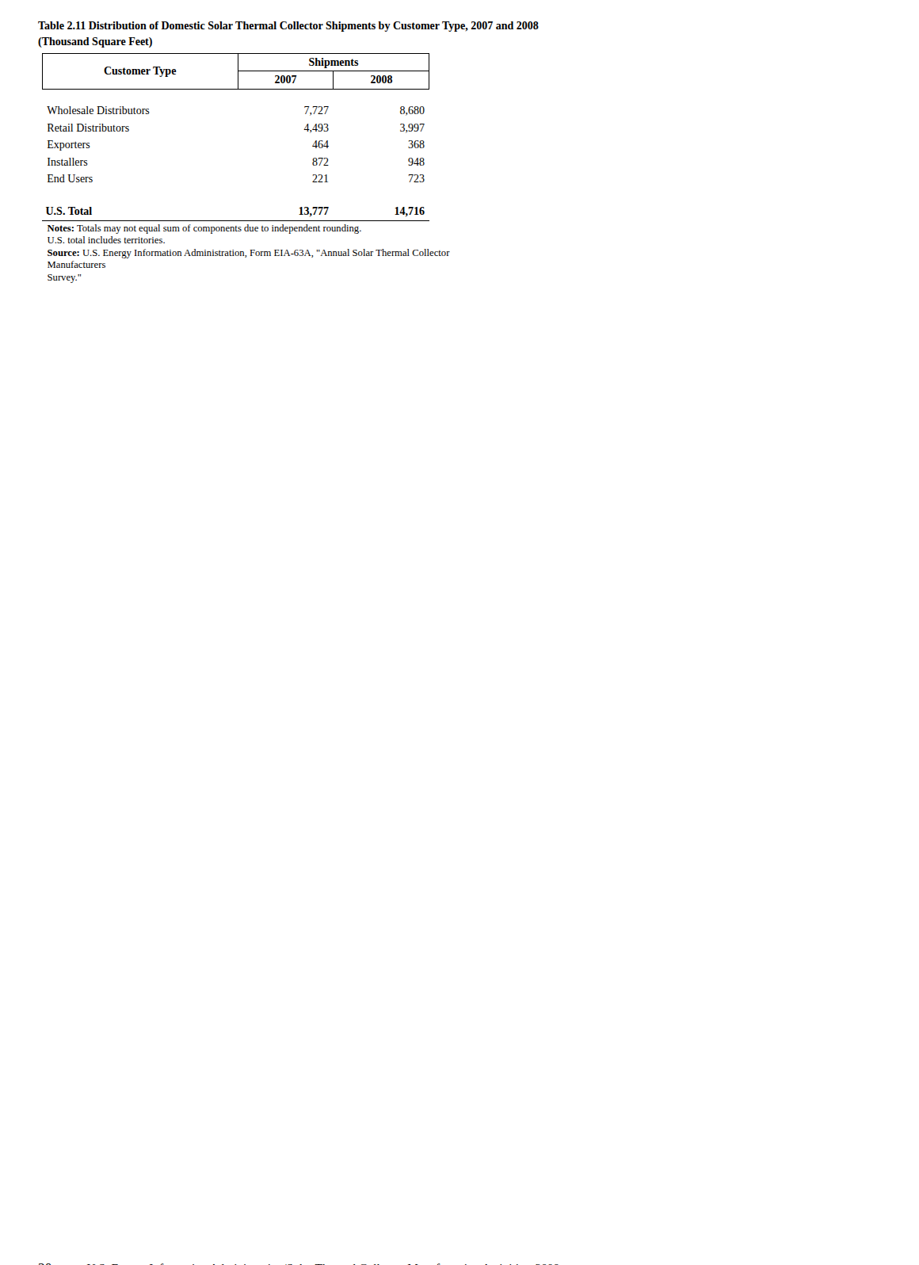Table 2.11 Distribution of Domestic Solar Thermal Collector Shipments by Customer Type, 2007 and 2008
(Thousand Square Feet)
| Customer Type | Shipments |
| --- | --- |
| 2007 | 2008 |
| Wholesale Distributors | 7,727 | 8,680 |
| Retail Distributors | 4,493 | 3,997 |
| Exporters | 464 | 368 |
| Installers | 872 | 948 |
| End Users | 221 | 723 |
| U.S. Total | 13,777 | 14,716 |
Notes: Totals may not equal sum of components due to independent rounding.
U.S. total includes territories.
Source: U.S. Energy Information Administration, Form EIA-63A, "Annual Solar Thermal Collector Manufacturers
Survey."
20 U.S. Energy Information Administration/Solar Thermal Collector Manufacturing Activities, 2008